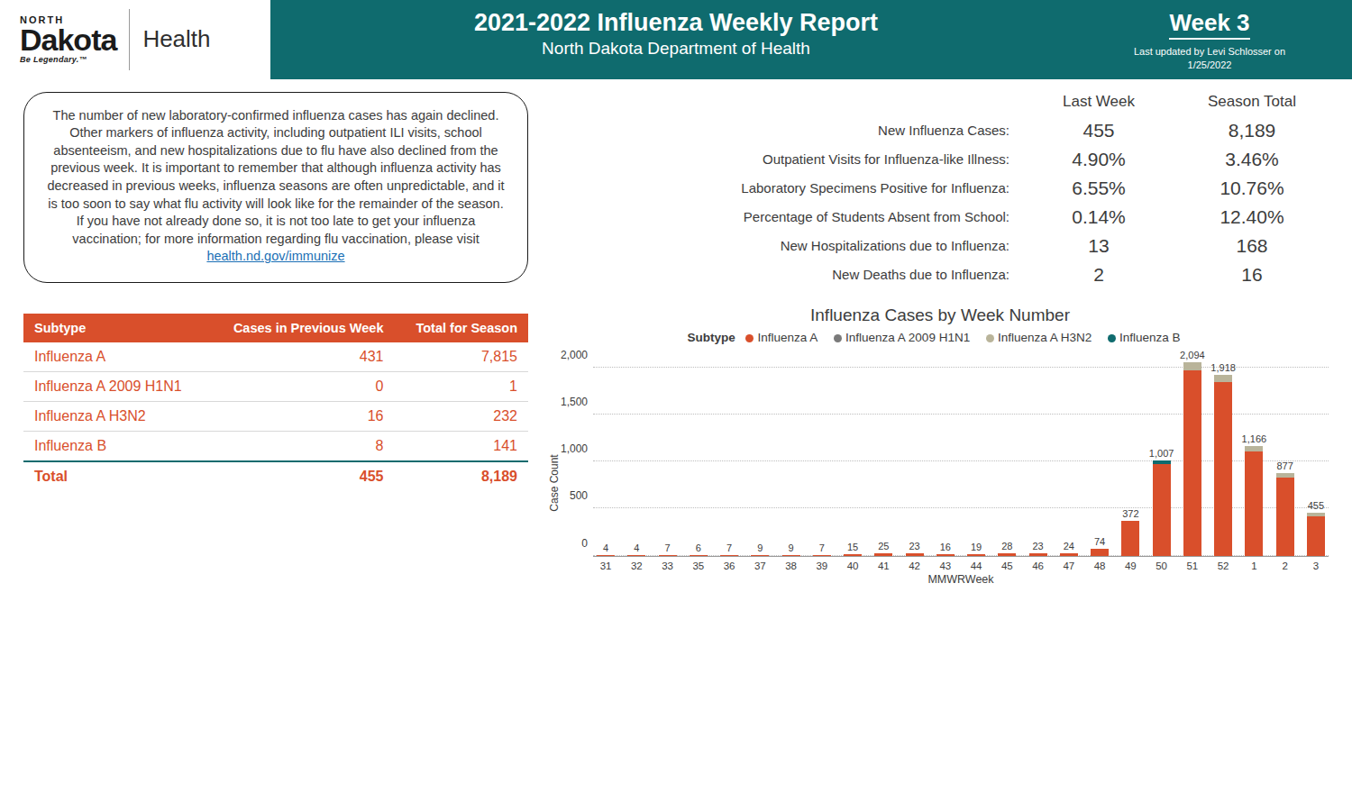NORTH Dakota Be Legendary.™
Health
2021-2022 Influenza Weekly Report
North Dakota Department of Health
Week 3
Last updated by Levi Schlosser on
1/25/2022
The number of new laboratory-confirmed influenza cases has again declined. Other markers of influenza activity, including outpatient ILI visits, school absenteeism, and new hospitalizations due to flu have also declined from the previous week. It is important to remember that although influenza activity has decreased in previous weeks, influenza seasons are often unpredictable, and it is too soon to say what flu activity will look like for the remainder of the season. If you have not already done so, it is not too late to get your influenza vaccination; for more information regarding flu vaccination, please visit health.nd.gov/immunize
| Subtype | Cases in Previous Week | Total for Season |
| --- | --- | --- |
| Influenza A | 431 | 7,815 |
| Influenza A 2009 H1N1 | 0 | 1 |
| Influenza A H3N2 | 16 | 232 |
| Influenza B | 8 | 141 |
| Total | 455 | 8,189 |
| | Last Week | Season Total |
| --- | --- | --- |
| New Influenza Cases: | 455 | 8,189 |
| Outpatient Visits for Influenza-like Illness: | 4.90% | 3.46% |
| Laboratory Specimens Positive for Influenza: | 6.55% | 10.76% |
| Percentage of Students Absent from School: | 0.14% | 12.40% |
| New Hospitalizations due to Influenza: | 13 | 168 |
| New Deaths due to Influenza: | 2 | 16 |
Influenza Cases by Week Number
Subtype Influenza A Influenza A 2009 H1N1 Influenza A H3N2 Influenza B
Case Count
0
500
1,000
1,500
2,000
4
4
7
6
7
9
9
7
15
25
23
16
19
28
23
24
74
372
1,007
2,094
1,918
1,166
877
455
31
32
33
35
36
37
38
39
40
41
42
43
44
45
46
47
48
49
50
51
52
1
2
3
MMWRWeek